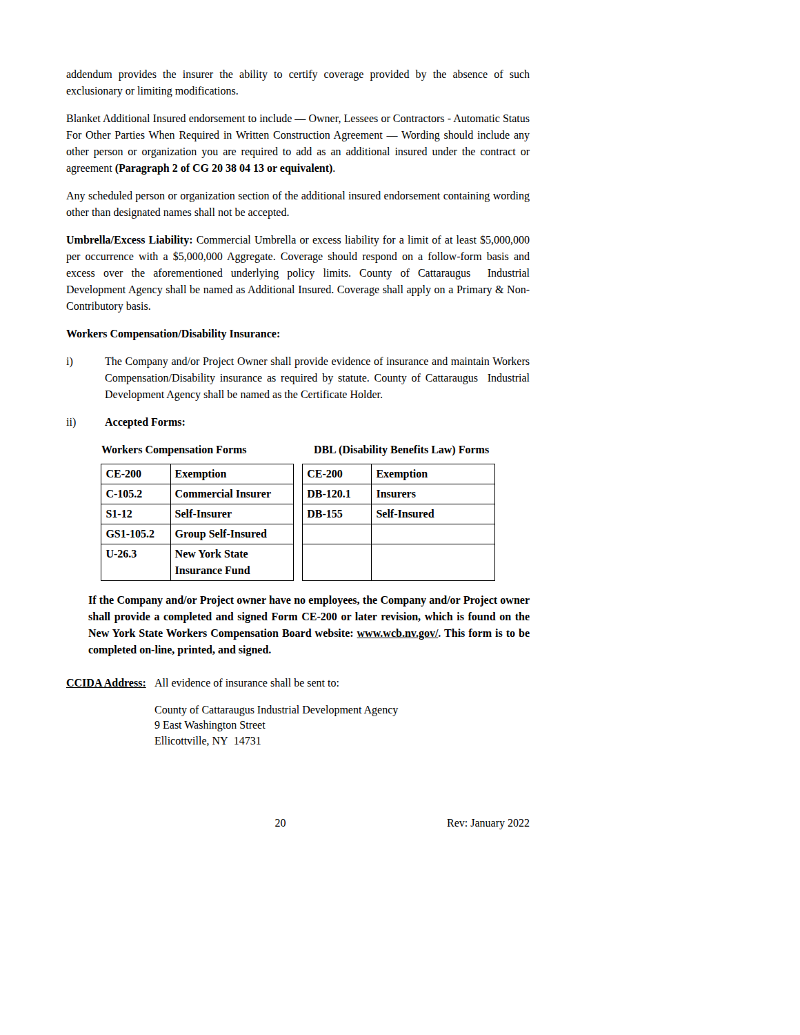addendum provides the insurer the ability to certify coverage provided by the absence of such exclusionary or limiting modifications.
Blanket Additional Insured endorsement to include — Owner, Lessees or Contractors - Automatic Status For Other Parties When Required in Written Construction Agreement — Wording should include any other person or organization you are required to add as an additional insured under the contract or agreement (Paragraph 2 of CG 20 38 04 13 or equivalent).
Any scheduled person or organization section of the additional insured endorsement containing wording other than designated names shall not be accepted.
Umbrella/Excess Liability: Commercial Umbrella or excess liability for a limit of at least $5,000,000 per occurrence with a $5,000,000 Aggregate. Coverage should respond on a follow-form basis and excess over the aforementioned underlying policy limits. County of Cattaraugus Industrial Development Agency shall be named as Additional Insured. Coverage shall apply on a Primary & Non-Contributory basis.
Workers Compensation/Disability Insurance:
i)
The Company and/or Project Owner shall provide evidence of insurance and maintain Workers Compensation/Disability insurance as required by statute. County of Cattaraugus Industrial Development Agency shall be named as the Certificate Holder.
ii)
Accepted Forms:
Workers Compensation Forms DBL (Disability Benefits Law) Forms
| CE-200 | Exemption | | CE-200 | Exemption |
| C-105.2 | Commercial Insurer | | DB-120.1 | Insurers |
| S1-12 | Self-Insurer | | DB-155 | Self-Insured |
| GS1-105.2 | Group Self-Insured | | | |
| U-26.3 | New York State Insurance Fund | | | |
If the Company and/or Project owner have no employees, the Company and/or Project owner shall provide a completed and signed Form CE-200 or later revision, which is found on the New York State Workers Compensation Board website: www.wcb.nv.gov/. This form is to be completed on-line, printed, and signed.
CCIDA Address:
All evidence of insurance shall be sent to:
County of Cattaraugus Industrial Development Agency
9 East Washington Street
Ellicottville, NY 14731
20 Rev: January 2022